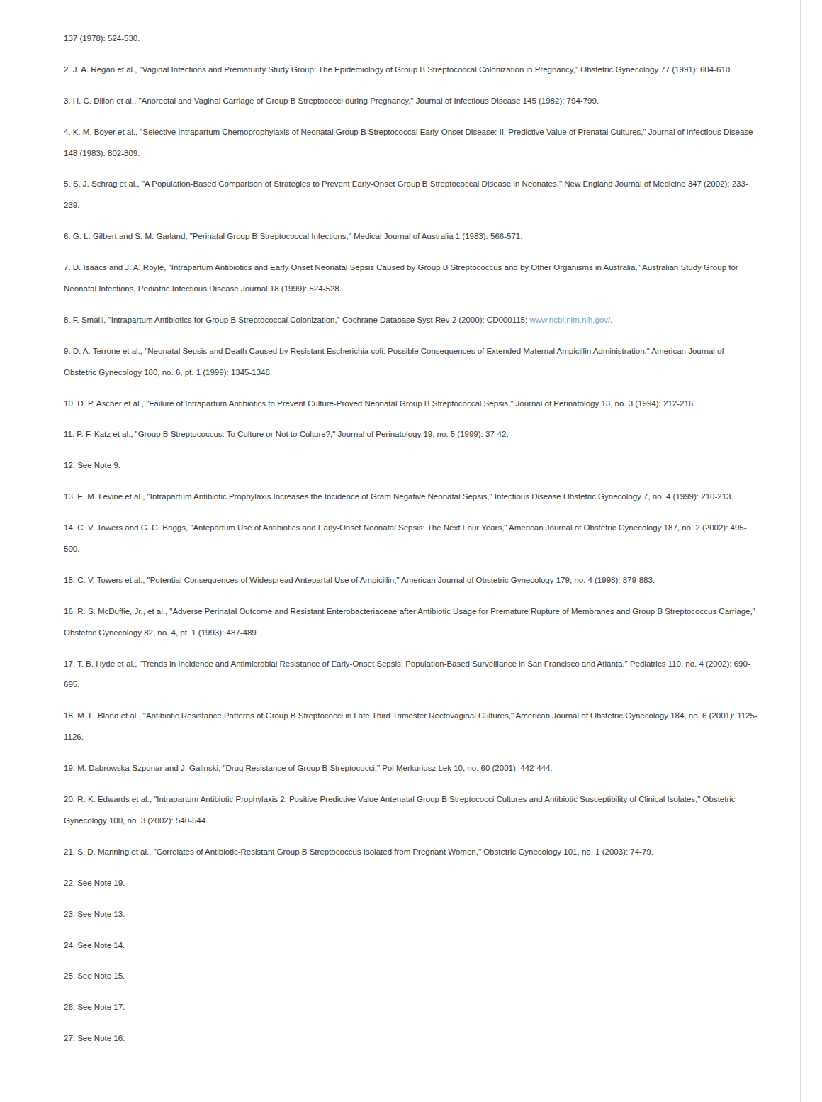137 (1978): 524-530.
2. J. A. Regan et al., "Vaginal Infections and Prematurity Study Group: The Epidemiology of Group B Streptococcal Colonization in Pregnancy," Obstetric Gynecology 77 (1991): 604-610.
3. H. C. Dillon et al., "Anorectal and Vaginal Carriage of Group B Streptococci during Pregnancy," Journal of Infectious Disease 145 (1982): 794-799.
4. K. M. Boyer et al., "Selective Intrapartum Chemoprophylaxis of Neonatal Group B Streptococcal Early-Onset Disease: II. Predictive Value of Prenatal Cultures," Journal of Infectious Disease 148 (1983): 802-809.
5. S. J. Schrag et al., "A Population-Based Comparison of Strategies to Prevent Early-Onset Group B Streptococcal Disease in Neonates," New England Journal of Medicine 347 (2002): 233-239.
6. G. L. Gilbert and S. M. Garland, "Perinatal Group B Streptococcal Infections," Medical Journal of Australia 1 (1983): 566-571.
7. D. Isaacs and J. A. Royle, "Intrapartum Antibiotics and Early Onset Neonatal Sepsis Caused by Group B Streptococcus and by Other Organisms in Australia," Australian Study Group for Neonatal Infections, Pediatric Infectious Disease Journal 18 (1999): 524-528.
8. F. Smaill, "Intrapartum Antibiotics for Group B Streptococcal Colonization," Cochrane Database Syst Rev 2 (2000): CD000115; www.ncbi.nlm.nih.gov/.
9. D. A. Terrone et al., "Neonatal Sepsis and Death Caused by Resistant Escherichia coli: Possible Consequences of Extended Maternal Ampicillin Administration," American Journal of Obstetric Gynecology 180, no. 6, pt. 1 (1999): 1345-1348.
10. D. P. Ascher et al., "Failure of Intrapartum Antibiotics to Prevent Culture-Proved Neonatal Group B Streptococcal Sepsis," Journal of Perinatology 13, no. 3 (1994): 212-216.
11. P. F. Katz et al., "Group B Streptococcus: To Culture or Not to Culture?," Journal of Perinatology 19, no. 5 (1999): 37-42.
12. See Note 9.
13. E. M. Levine et al., "Intrapartum Antibiotic Prophylaxis Increases the Incidence of Gram Negative Neonatal Sepsis," Infectious Disease Obstetric Gynecology 7, no. 4 (1999): 210-213.
14. C. V. Towers and G. G. Briggs, "Antepartum Use of Antibiotics and Early-Onset Neonatal Sepsis: The Next Four Years," American Journal of Obstetric Gynecology 187, no. 2 (2002): 495-500.
15. C. V. Towers et al., "Potential Consequences of Widespread Antepartal Use of Ampicillin," American Journal of Obstetric Gynecology 179, no. 4 (1998): 879-883.
16. R. S. McDuffie, Jr., et al., "Adverse Perinatal Outcome and Resistant Enterobacteriaceae after Antibiotic Usage for Premature Rupture of Membranes and Group B Streptococcus Carriage," Obstetric Gynecology 82, no. 4, pt. 1 (1993): 487-489.
17. T. B. Hyde et al., "Trends in Incidence and Antimicrobial Resistance of Early-Onset Sepsis: Population-Based Surveillance in San Francisco and Atlanta," Pediatrics 110, no. 4 (2002): 690-695.
18. M. L. Bland et al., "Antibiotic Resistance Patterns of Group B Streptococci in Late Third Trimester Rectovaginal Cultures," American Journal of Obstetric Gynecology 184, no. 6 (2001): 1125-1126.
19. M. Dabrowska-Szponar and J. Galinski, "Drug Resistance of Group B Streptococci," Pol Merkuriusz Lek 10, no. 60 (2001): 442-444.
20. R. K. Edwards et al., "Intrapartum Antibiotic Prophylaxis 2: Positive Predictive Value Antenatal Group B Streptococci Cultures and Antibiotic Susceptibility of Clinical Isolates," Obstetric Gynecology 100, no. 3 (2002): 540-544.
21. S. D. Manning et al., "Correlates of Antibiotic-Resistant Group B Streptococcus Isolated from Pregnant Women," Obstetric Gynecology 101, no. 1 (2003): 74-79.
22. See Note 19.
23. See Note 13.
24. See Note 14.
25. See Note 15.
26. See Note 17.
27. See Note 16.